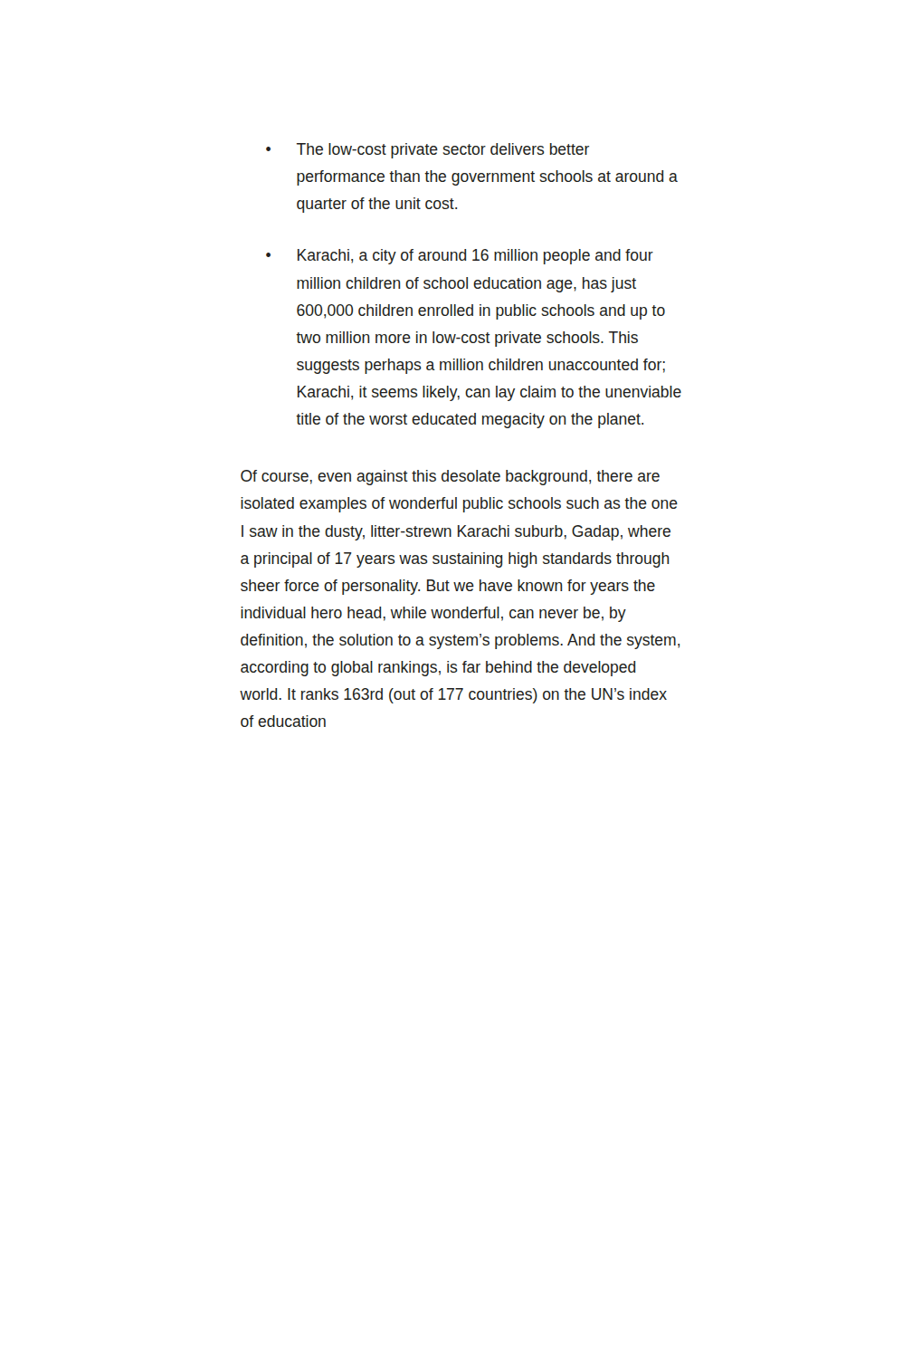The low-cost private sector delivers better performance than the government schools at around a quarter of the unit cost.
Karachi, a city of around 16 million people and four million children of school education age, has just 600,000 children enrolled in public schools and up to two million more in low-cost private schools. This suggests perhaps a million children unaccounted for; Karachi, it seems likely, can lay claim to the unenviable title of the worst educated megacity on the planet.
Of course, even against this desolate background, there are isolated examples of wonderful public schools such as the one I saw in the dusty, litter-strewn Karachi suburb, Gadap, where a principal of 17 years was sustaining high standards through sheer force of personality. But we have known for years the individual hero head, while wonderful, can never be, by definition, the solution to a system’s problems. And the system, according to global rankings, is far behind the developed world. It ranks 163rd (out of 177 countries) on the UN’s index of education